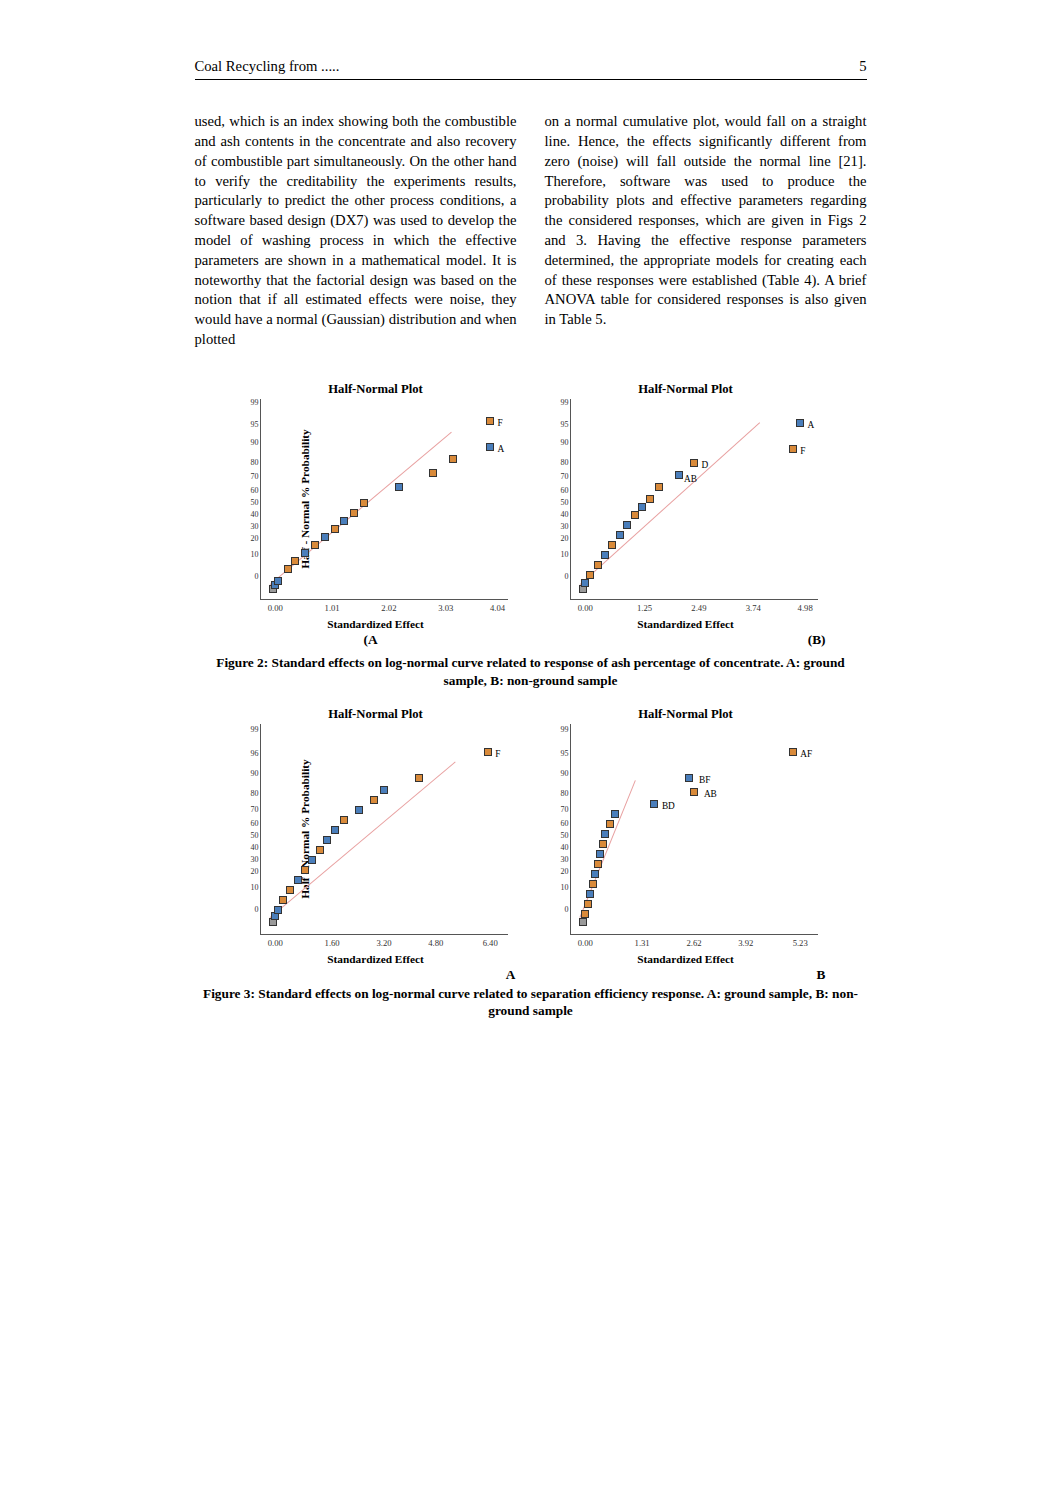Coal Recycling from .....
5
used, which is an index showing both the combustible and ash contents in the concentrate and also recovery of combustible part simultaneously. On the other hand to verify the creditability the experiments results, particularly to predict the other process conditions, a software based design (DX7) was used to develop the model of washing process in which the effective parameters are shown in a mathematical model. It is noteworthy that the factorial design was based on the notion that if all estimated effects were noise, they would have a normal (Gaussian) distribution and when plotted
on a normal cumulative plot, would fall on a straight line. Hence, the effects significantly different from zero (noise) will fall outside the normal line [21]. Therefore, software was used to produce the probability plots and effective parameters regarding the considered responses, which are given in Figs 2 and 3. Having the effective response parameters determined, the appropriate models for creating each of these responses were established (Table 4). A brief ANOVA table for considered responses is also given in Table 5.
Half-Normal Plot
Half - Normal % Probability
99
95
90
80
70
60
50
40
30
20
10
0
0.00
1.01
2.02
3.03
4.04
F
A
Standardized Effect
(A
Half-Normal Plot
99
95
90
80
70
60
50
40
30
20
10
0
0.00
1.25
2.49
3.74
4.98
A
F
D
AB
Standardized Effect
(B)
Figure 2: Standard effects on log-normal curve related to response of ash percentage of concentrate. A: ground sample, B: non-ground sample
Half-Normal Plot
Half - Normal % Probability
99
96
90
80
70
60
50
40
30
20
10
0
0.00
1.60
3.20
4.80
6.40
F
Standardized Effect
A
Half-Normal Plot
99
95
90
80
70
60
50
40
30
20
10
0
0.00
1.31
2.62
3.92
5.23
AF
BF
AB
BD
Standardized Effect
B
Figure 3: Standard effects on log-normal curve related to separation efficiency response. A: ground sample, B: non-ground sample